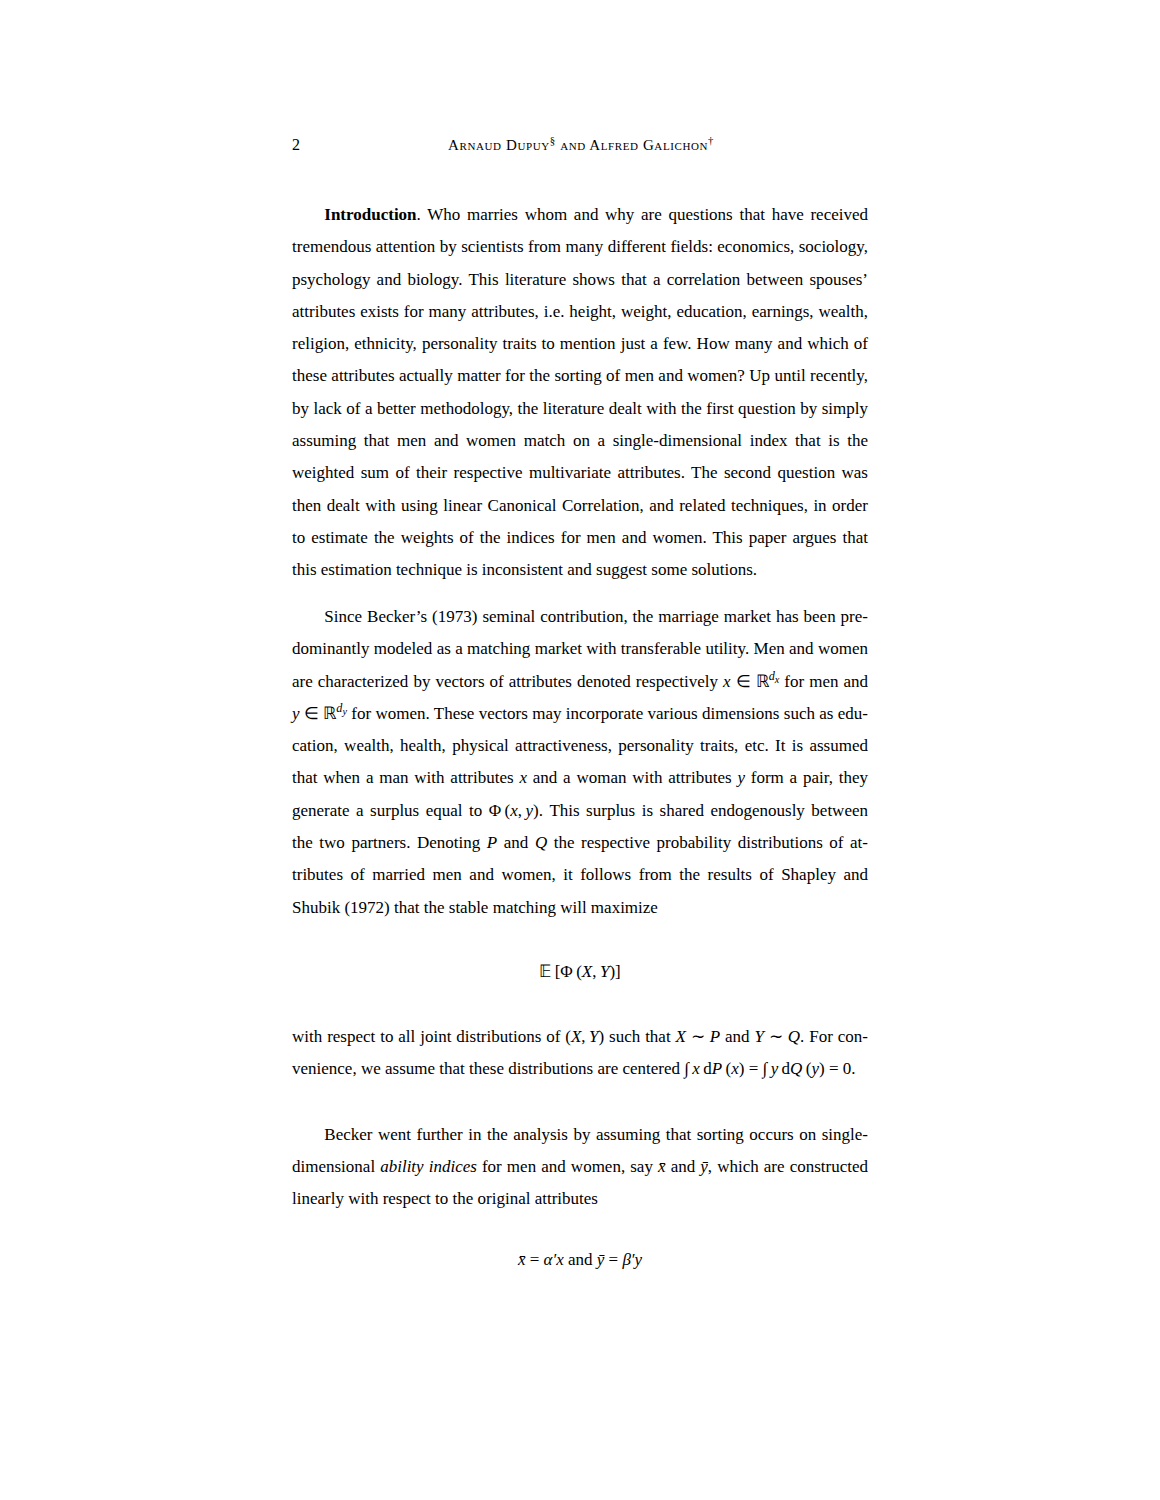2 Arnaud Dupuy§ and Alfred Galichon†
Introduction. Who marries whom and why are questions that have received tremendous attention by scientists from many different fields: economics, sociology, psychology and biology. This literature shows that a correlation between spouses’ attributes exists for many attributes, i.e. height, weight, education, earnings, wealth, religion, ethnicity, personality traits to mention just a few. How many and which of these attributes actually matter for the sorting of men and women? Up until recently, by lack of a better methodology, the literature dealt with the first question by simply assuming that men and women match on a single-dimensional index that is the weighted sum of their respective multivariate attributes. The second question was then dealt with using linear Canonical Correlation, and related techniques, in order to estimate the weights of the indices for men and women. This paper argues that this estimation technique is inconsistent and suggest some solutions.
Since Becker’s (1973) seminal contribution, the marriage market has been predominantly modeled as a matching market with transferable utility. Men and women are characterized by vectors of attributes denoted respectively x ∈ ℝdx for men and y ∈ ℝdy for women. These vectors may incorporate various dimensions such as education, wealth, health, physical attractiveness, personality traits, etc. It is assumed that when a man with attributes x and a woman with attributes y form a pair, they generate a surplus equal to Φ (x, y). This surplus is shared endogenously between the two partners. Denoting P and Q the respective probability distributions of attributes of married men and women, it follows from the results of Shapley and Shubik (1972) that the stable matching will maximize
𝔼 [Φ (X, Y)]
with respect to all joint distributions of (X, Y) such that X ∼ P and Y ∼ Q. For convenience, we assume that these distributions are centered ∫ x dP (x) = ∫ y dQ (y) = 0.
Becker went further in the analysis by assuming that sorting occurs on single-dimensional ability indices for men and women, say x̄ and ȳ, which are constructed linearly with respect to the original attributes
x̄ = α′x and ȳ = β′y